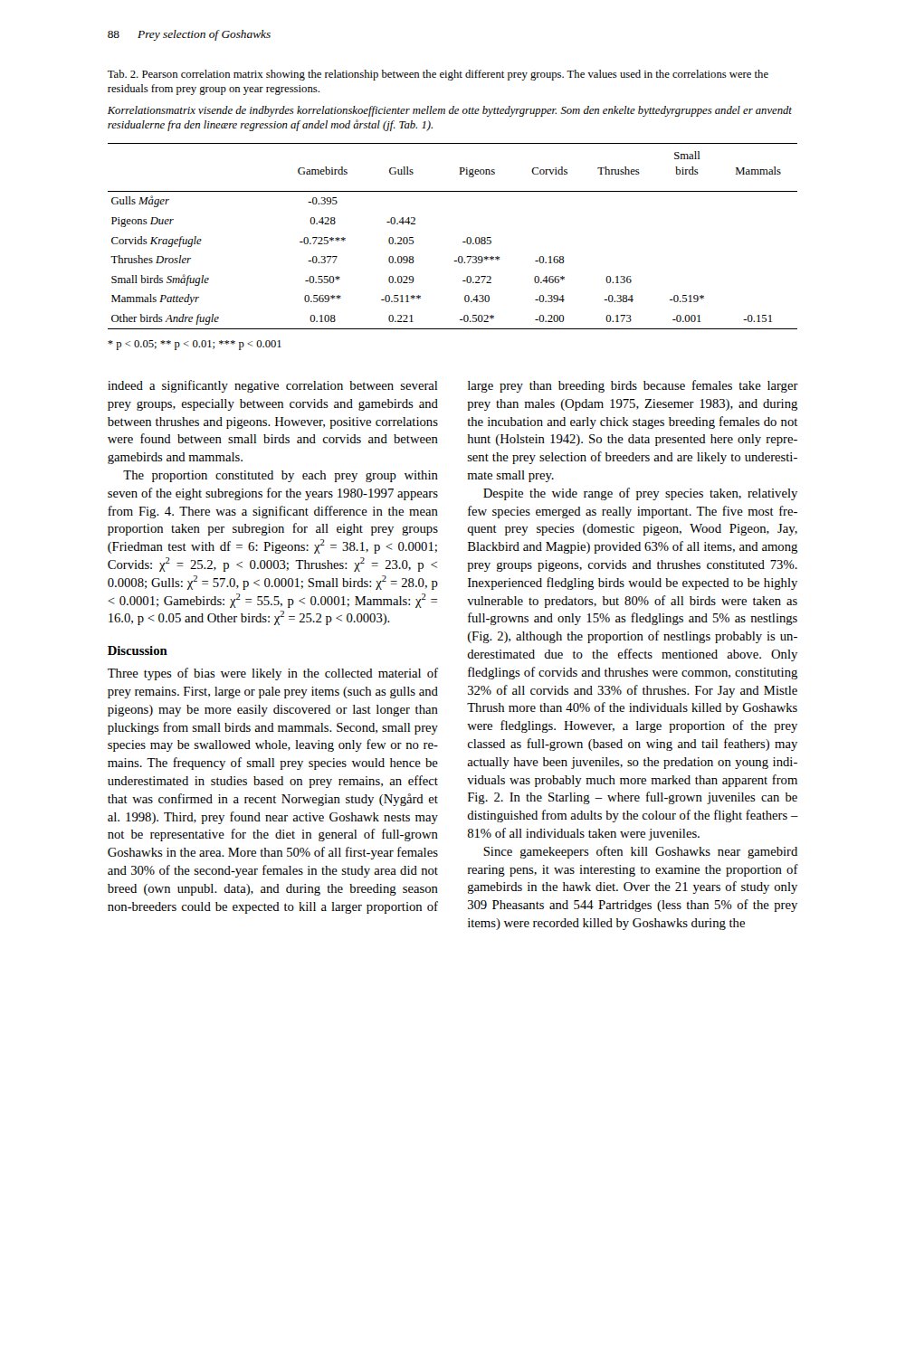88 Prey selection of Goshawks
Tab. 2. Pearson correlation matrix showing the relationship between the eight different prey groups. The values used in the correlations were the residuals from prey group on year regressions. Korrelationsmatrix visende de indbyrdes korrelationskoefficienter mellem de otte byttedyrgrupper. Som den enkelte byttedyrgruppes andel er anvendt residualerne fra den lineære regression af andel mod årstal (jf. Tab. 1).
| | Gamebirds | Gulls | Pigeons | Corvids | Thrushes | Small birds | Mammals |
| --- | --- | --- | --- | --- | --- | --- | --- |
| Gulls Måger | -0.395 | | | | | | |
| Pigeons Duer | 0.428 | -0.442 | | | | | |
| Corvids Kragefugle | -0.725*** | 0.205 | -0.085 | | | | |
| Thrushes Drosler | -0.377 | 0.098 | -0.739*** | -0.168 | | | |
| Small birds Småfugle | -0.550* | 0.029 | -0.272 | 0.466* | 0.136 | | |
| Mammals Pattedyr | 0.569** | -0.511** | 0.430 | -0.394 | -0.384 | -0.519* | |
| Other birds Andre fugle | 0.108 | 0.221 | -0.502* | -0.200 | 0.173 | -0.001 | -0.151 |
* p < 0.05; ** p < 0.01; *** p < 0.001
indeed a significantly negative correlation between several prey groups, especially between corvids and gamebirds and between thrushes and pigeons. However, positive correlations were found between small birds and corvids and between gamebirds and mammals.
The proportion constituted by each prey group within seven of the eight subregions for the years 1980-1997 appears from Fig. 4. There was a significant difference in the mean proportion taken per subregion for all eight prey groups (Friedman test with df = 6: Pigeons: χ2 = 38.1, p < 0.0001; Corvids: χ2 = 25.2, p < 0.0003; Thrushes: χ2 = 23.0, p < 0.0008; Gulls: χ2 = 57.0, p < 0.0001; Small birds: χ2 = 28.0, p < 0.0001; Gamebirds: χ2 = 55.5, p < 0.0001; Mammals: χ2 = 16.0, p < 0.05 and Other birds: χ2 = 25.2 p < 0.0003).
Discussion
Three types of bias were likely in the collected material of prey remains. First, large or pale prey items (such as gulls and pigeons) may be more easily discovered or last longer than pluckings from small birds and mammals. Second, small prey species may be swallowed whole, leaving only few or no remains. The frequency of small prey species would hence be underestimated in studies based on prey remains, an effect that was confirmed in a recent Norwegian study (Nygård et al. 1998). Third, prey found near active Goshawk nests may not be representative for the diet in general of full-grown Goshawks in the area. More than 50% of all first-year females and 30% of the second-year females in the study area did not breed (own unpubl. data), and during the breeding season non-breeders could be expected to kill a larger proportion of large prey than breeding birds because females take larger prey than males (Opdam 1975, Ziesemer 1983), and during the incubation and early chick stages breeding females do not hunt (Holstein 1942). So the data presented here only represent the prey selection of breeders and are likely to underestimate small prey.
Despite the wide range of prey species taken, relatively few species emerged as really important. The five most frequent prey species (domestic pigeon, Wood Pigeon, Jay, Blackbird and Magpie) provided 63% of all items, and among prey groups pigeons, corvids and thrushes constituted 73%. Inexperienced fledgling birds would be expected to be highly vulnerable to predators, but 80% of all birds were taken as full-growns and only 15% as fledglings and 5% as nestlings (Fig. 2), although the proportion of nestlings probably is underestimated due to the effects mentioned above. Only fledglings of corvids and thrushes were common, constituting 32% of all corvids and 33% of thrushes. For Jay and Mistle Thrush more than 40% of the individuals killed by Goshawks were fledglings. However, a large proportion of the prey classed as full-grown (based on wing and tail feathers) may actually have been juveniles, so the predation on young individuals was probably much more marked than apparent from Fig. 2. In the Starling – where full-grown juveniles can be distinguished from adults by the colour of the flight feathers – 81% of all individuals taken were juveniles.
Since gamekeepers often kill Goshawks near gamebird rearing pens, it was interesting to examine the proportion of gamebirds in the hawk diet. Over the 21 years of study only 309 Pheasants and 544 Partridges (less than 5% of the prey items) were recorded killed by Goshawks during the